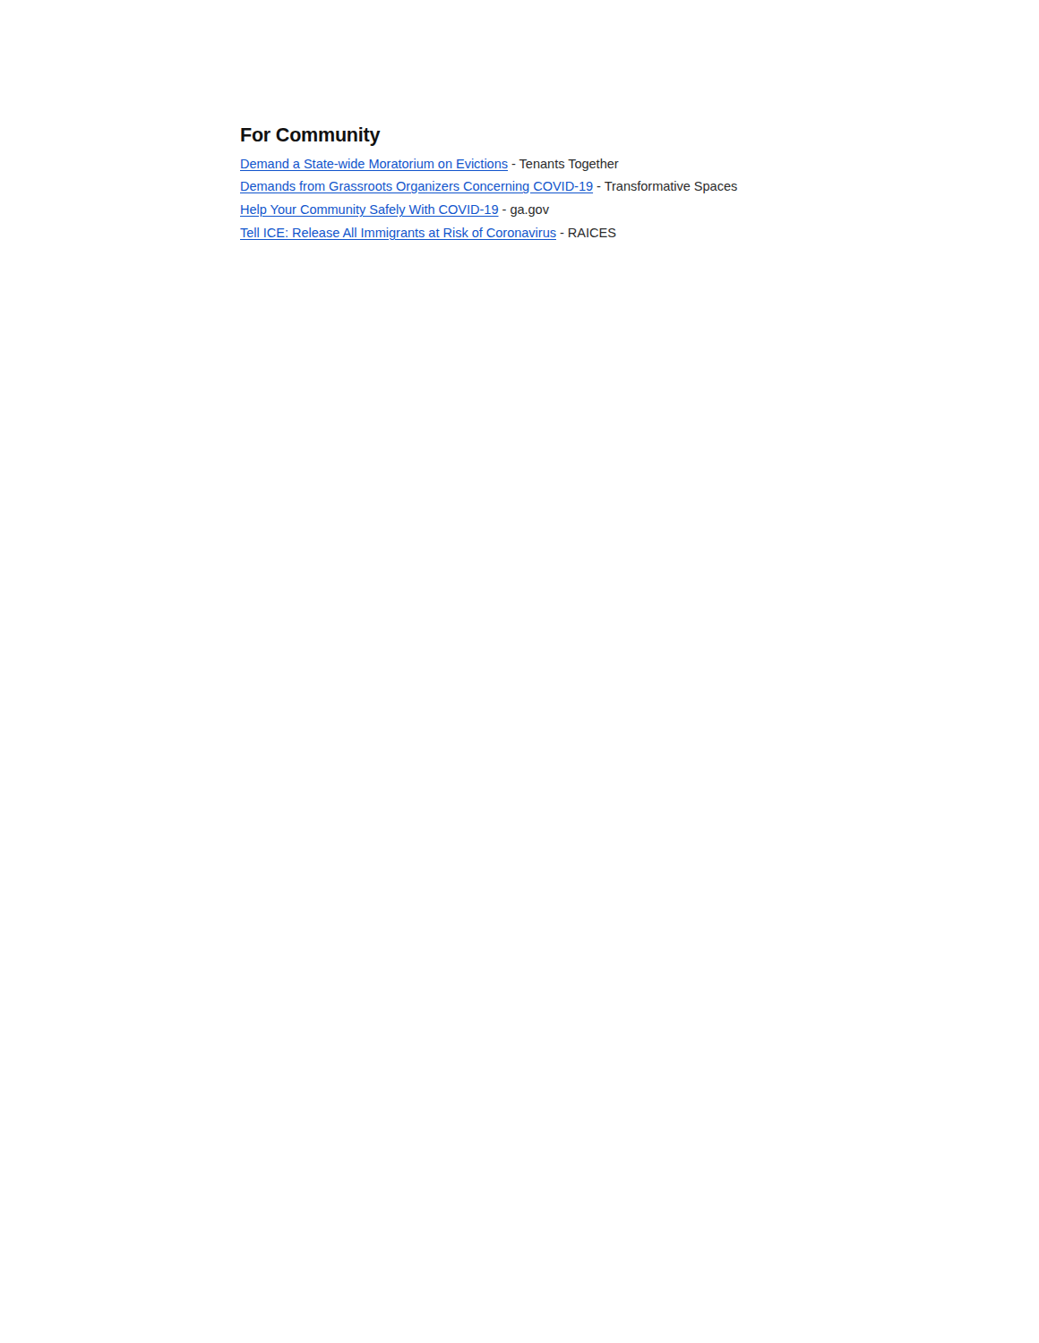For Community
Demand a State-wide Moratorium on Evictions - Tenants Together
Demands from Grassroots Organizers Concerning COVID-19 - Transformative Spaces
Help Your Community Safely With COVID-19 - ga.gov
Tell ICE: Release All Immigrants at Risk of Coronavirus - RAICES